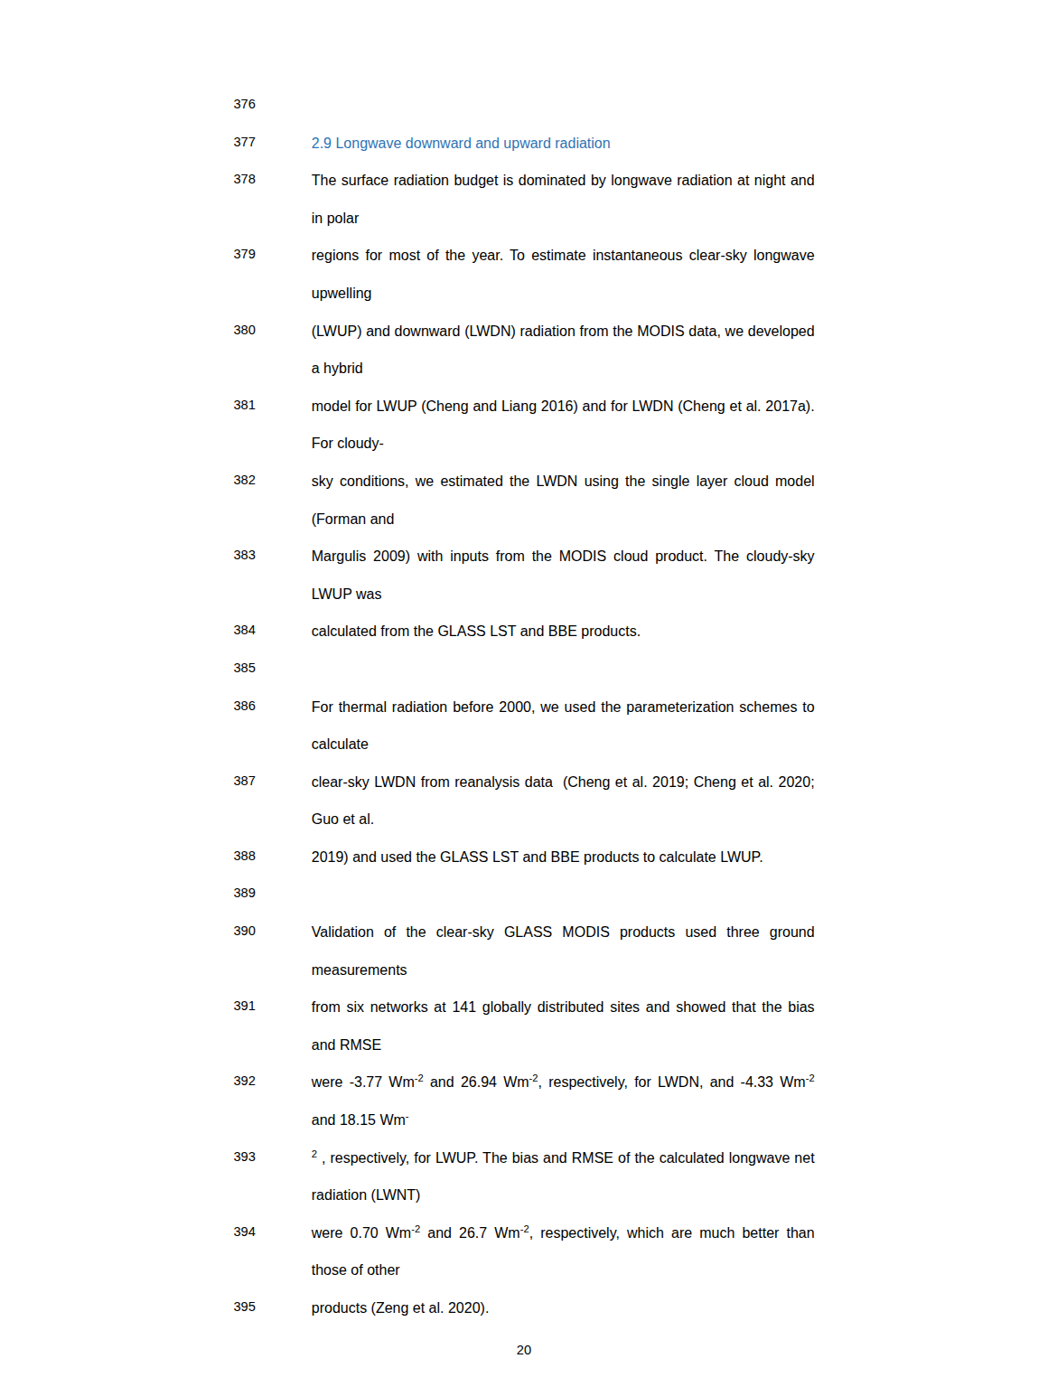376
377
2.9 Longwave downward and upward radiation
378
The surface radiation budget is dominated by longwave radiation at night and in polar
379
regions for most of the year. To estimate instantaneous clear-sky longwave upwelling
380
(LWUP) and downward (LWDN) radiation from the MODIS data, we developed a hybrid
381
model for LWUP (Cheng and Liang 2016) and for LWDN (Cheng et al. 2017a). For cloudy-
382
sky conditions, we estimated the LWDN using the single layer cloud model (Forman and
383
Margulis 2009) with inputs from the MODIS cloud product. The cloudy-sky LWUP was
384
calculated from the GLASS LST and BBE products.
385
386
For thermal radiation before 2000, we used the parameterization schemes to calculate
387
clear-sky LWDN from reanalysis data (Cheng et al. 2019; Cheng et al. 2020; Guo et al.
388
2019) and used the GLASS LST and BBE products to calculate LWUP.
389
390
Validation of the clear-sky GLASS MODIS products used three ground measurements
391
from six networks at 141 globally distributed sites and showed that the bias and RMSE
392
were -3.77 Wm-2 and 26.94 Wm-2, respectively, for LWDN, and -4.33 Wm-2 and 18.15 Wm-
393
2 , respectively, for LWUP. The bias and RMSE of the calculated longwave net radiation (LWNT)
394
were 0.70 Wm-2 and 26.7 Wm-2, respectively, which are much better than those of other
395
products (Zeng et al. 2020).
20